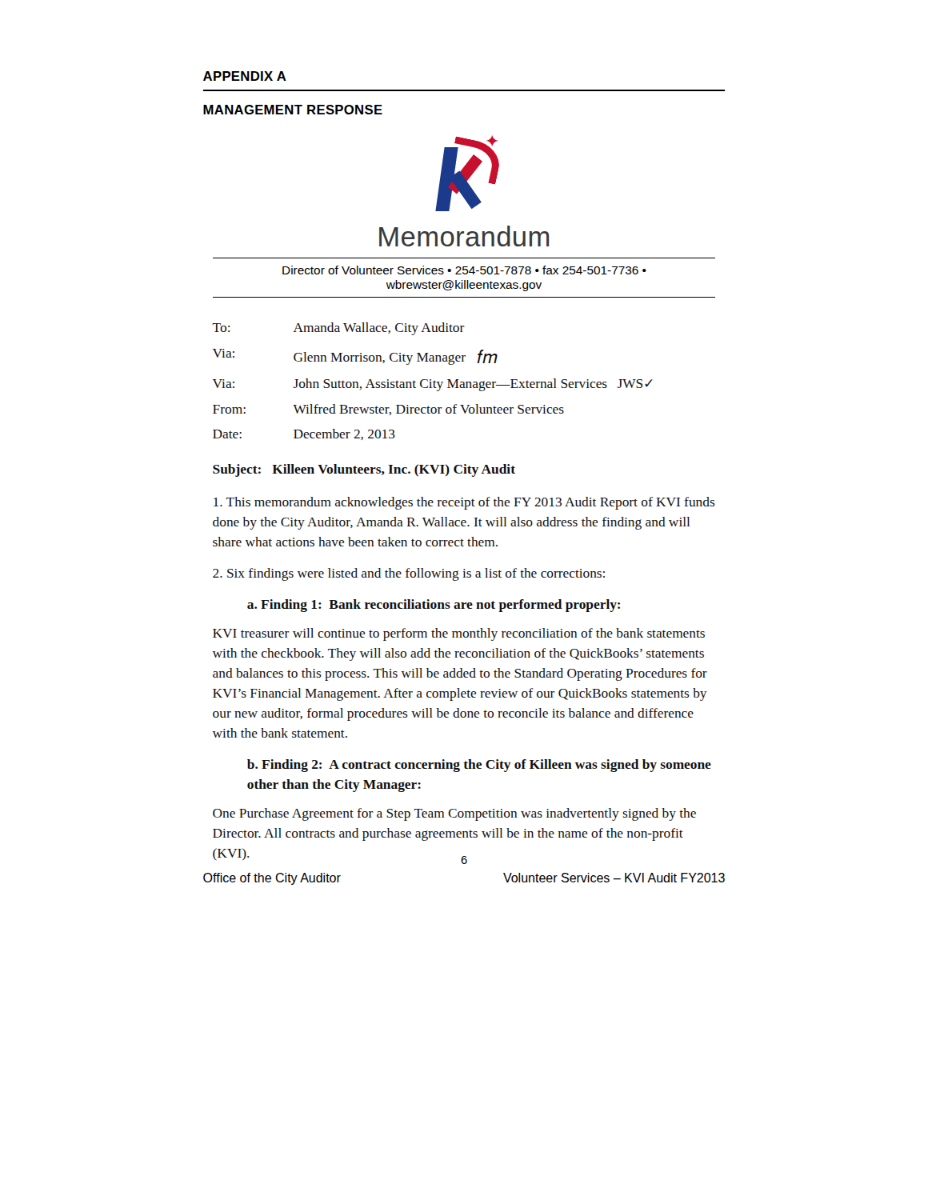APPENDIX A
MANAGEMENT RESPONSE
✦
Memorandum
Director of Volunteer Services • 254-501-7878 • fax 254-501-7736 • wbrewster@killeentexas.gov
| To: | Amanda Wallace, City Auditor |
| Via: | Glenn Morrison, City Manager 𝑓𝑚 |
| Via: | John Sutton, Assistant City Manager—External Services JWS✓ |
| From: | Wilfred Brewster, Director of Volunteer Services |
| Date: | December 2, 2013 |
Subject: Killeen Volunteers, Inc. (KVI) City Audit
1. This memorandum acknowledges the receipt of the FY 2013 Audit Report of KVI funds done by the City Auditor, Amanda R. Wallace. It will also address the finding and will share what actions have been taken to correct them.
2. Six findings were listed and the following is a list of the corrections:
a. Finding 1: Bank reconciliations are not performed properly:
KVI treasurer will continue to perform the monthly reconciliation of the bank statements with the checkbook. They will also add the reconciliation of the QuickBooks’ statements and balances to this process. This will be added to the Standard Operating Procedures for KVI’s Financial Management. After a complete review of our QuickBooks statements by our new auditor, formal procedures will be done to reconcile its balance and difference with the bank statement.
b. Finding 2: A contract concerning the City of Killeen was signed by someone other than the City Manager:
One Purchase Agreement for a Step Team Competition was inadvertently signed by the Director. All contracts and purchase agreements will be in the name of the non-profit (KVI).
6
Office of the City Auditor
Volunteer Services – KVI Audit FY2013